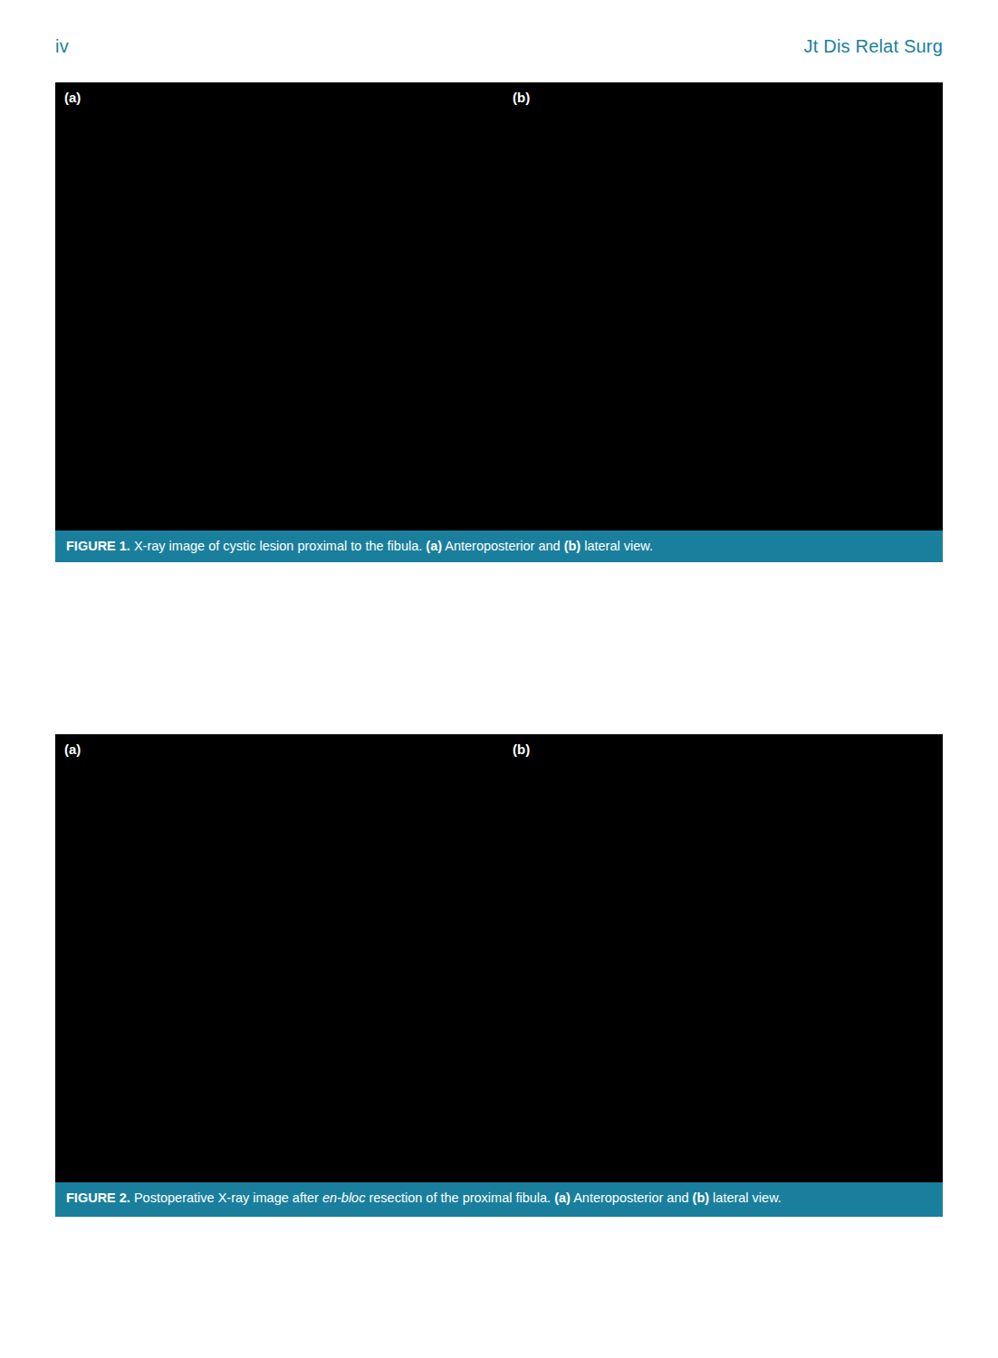iv
Jt Dis Relat Surg
(a)
(b)
FIGURE 1. X-ray image of cystic lesion proximal to the fibula. (a) Anteroposterior and (b) lateral view.
(a)
(b)
FIGURE 2. Postoperative X-ray image after en-bloc resection of the proximal fibula. (a) Anteroposterior and (b) lateral view.